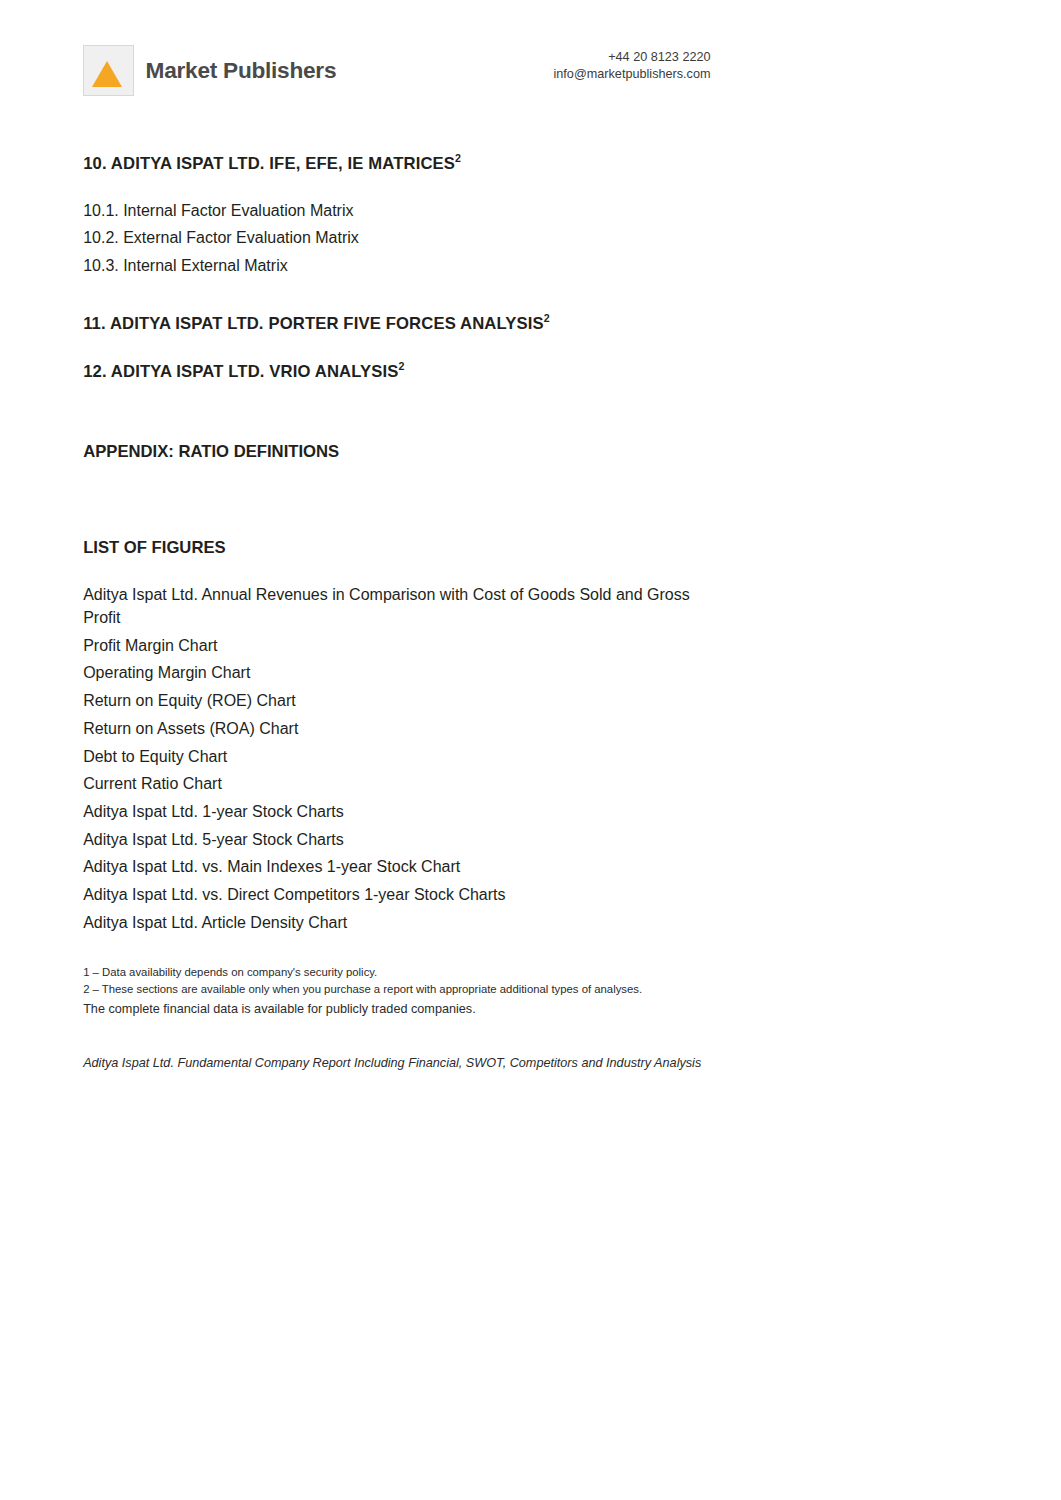Market Publishers
+44 20 8123 2220
info@marketpublishers.com
10. ADITYA ISPAT LTD. IFE, EFE, IE MATRICES2
10.1. Internal Factor Evaluation Matrix
10.2. External Factor Evaluation Matrix
10.3. Internal External Matrix
11. ADITYA ISPAT LTD. PORTER FIVE FORCES ANALYSIS2
12. ADITYA ISPAT LTD. VRIO ANALYSIS2
APPENDIX: RATIO DEFINITIONS
LIST OF FIGURES
Aditya Ispat Ltd. Annual Revenues in Comparison with Cost of Goods Sold and Gross Profit
Profit Margin Chart
Operating Margin Chart
Return on Equity (ROE) Chart
Return on Assets (ROA) Chart
Debt to Equity Chart
Current Ratio Chart
Aditya Ispat Ltd. 1-year Stock Charts
Aditya Ispat Ltd. 5-year Stock Charts
Aditya Ispat Ltd. vs. Main Indexes 1-year Stock Chart
Aditya Ispat Ltd. vs. Direct Competitors 1-year Stock Charts
Aditya Ispat Ltd. Article Density Chart
1 – Data availability depends on company's security policy.
2 – These sections are available only when you purchase a report with appropriate additional types of analyses.
The complete financial data is available for publicly traded companies.
Aditya Ispat Ltd. Fundamental Company Report Including Financial, SWOT, Competitors and Industry Analysis